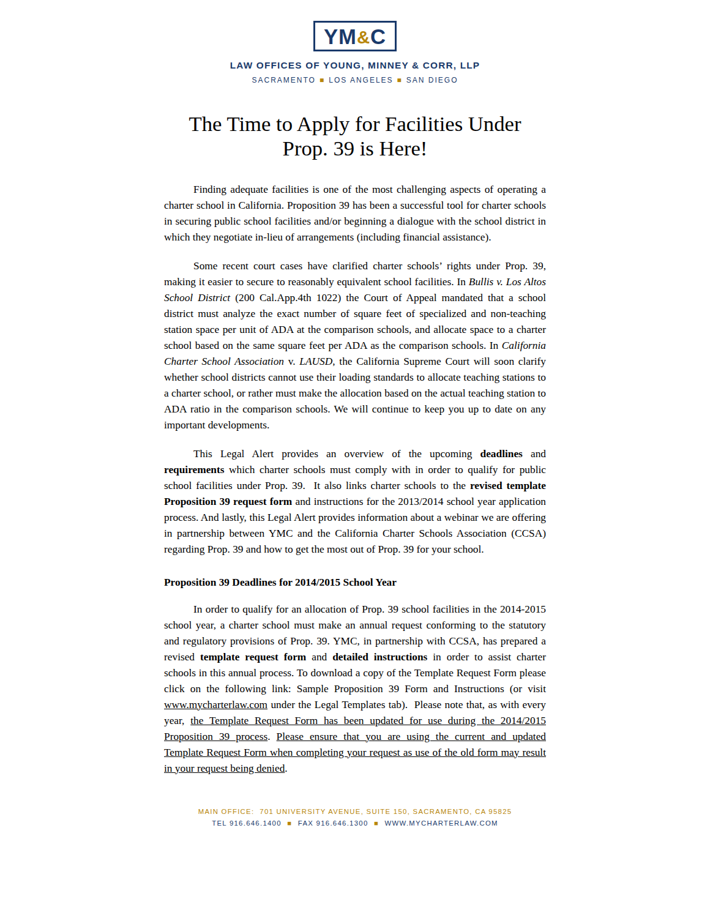YM&C
Law Offices of Young, Minney & Corr, LLP
Sacramento■Los Angeles■San Diego
The Time to Apply for Facilities Under
Prop. 39 is Here!
Finding adequate facilities is one of the most challenging aspects of operating a charter school in California. Proposition 39 has been a successful tool for charter schools in securing public school facilities and/or beginning a dialogue with the school district in which they negotiate in-lieu of arrangements (including financial assistance).
Some recent court cases have clarified charter schools’ rights under Prop. 39, making it easier to secure to reasonably equivalent school facilities. In Bullis v. Los Altos School District (200 Cal.App.4th 1022) the Court of Appeal mandated that a school district must analyze the exact number of square feet of specialized and non-teaching station space per unit of ADA at the comparison schools, and allocate space to a charter school based on the same square feet per ADA as the comparison schools. In California Charter School Association v. LAUSD, the California Supreme Court will soon clarify whether school districts cannot use their loading standards to allocate teaching stations to a charter school, or rather must make the allocation based on the actual teaching station to ADA ratio in the comparison schools. We will continue to keep you up to date on any important developments.
This Legal Alert provides an overview of the upcoming deadlines and requirements which charter schools must comply with in order to qualify for public school facilities under Prop. 39. It also links charter schools to the revised template Proposition 39 request form and instructions for the 2013/2014 school year application process. And lastly, this Legal Alert provides information about a webinar we are offering in partnership between YMC and the California Charter Schools Association (CCSA) regarding Prop. 39 and how to get the most out of Prop. 39 for your school.
Proposition 39 Deadlines for 2014/2015 School Year
In order to qualify for an allocation of Prop. 39 school facilities in the 2014-2015 school year, a charter school must make an annual request conforming to the statutory and regulatory provisions of Prop. 39. YMC, in partnership with CCSA, has prepared a revised template request form and detailed instructions in order to assist charter schools in this annual process. To download a copy of the Template Request Form please click on the following link: Sample Proposition 39 Form and Instructions (or visit www.mycharterlaw.com under the Legal Templates tab). Please note that, as with every year, the Template Request Form has been updated for use during the 2014/2015 Proposition 39 process. Please ensure that you are using the current and updated Template Request Form when completing your request as use of the old form may result in your request being denied.
Main Office: 701 University Avenue, Suite 150, Sacramento, CA 95825
Tel 916.646.1400 ■ Fax 916.646.1300 ■ www.mycharterlaw.com